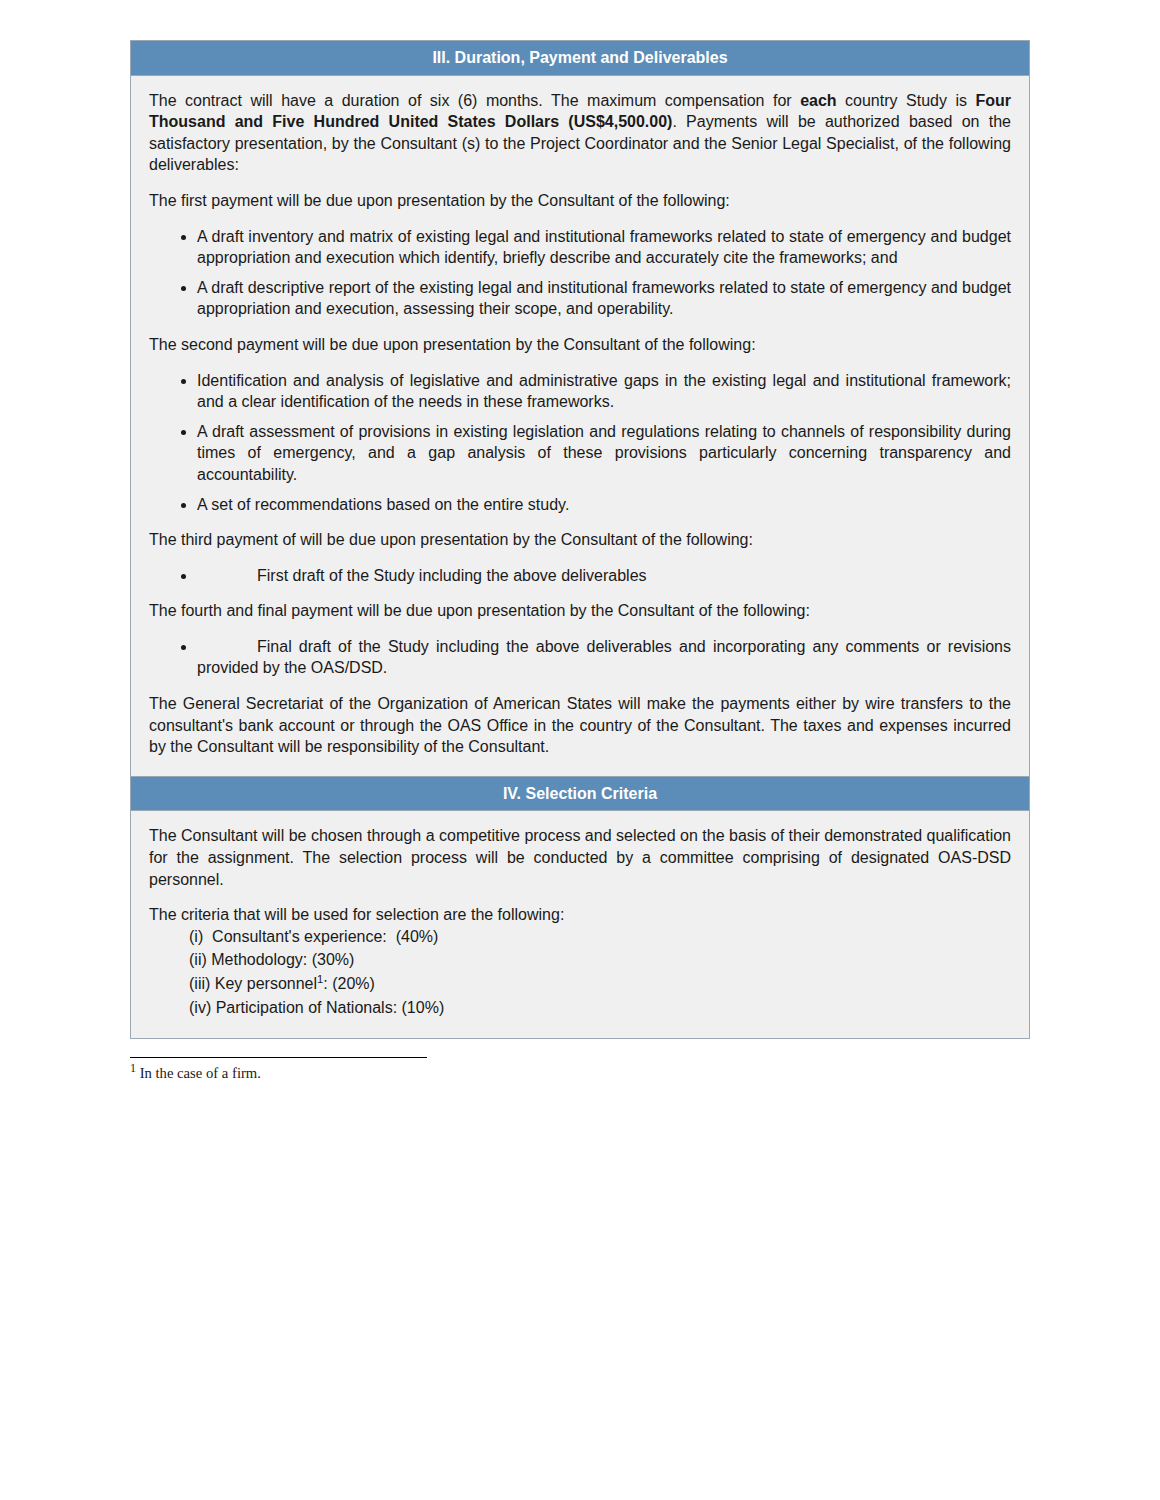III. Duration, Payment and Deliverables
The contract will have a duration of six (6) months. The maximum compensation for each country Study is Four Thousand and Five Hundred United States Dollars (US$4,500.00). Payments will be authorized based on the satisfactory presentation, by the Consultant (s) to the Project Coordinator and the Senior Legal Specialist, of the following deliverables:
The first payment will be due upon presentation by the Consultant of the following:
A draft inventory and matrix of existing legal and institutional frameworks related to state of emergency and budget appropriation and execution which identify, briefly describe and accurately cite the frameworks; and
A draft descriptive report of the existing legal and institutional frameworks related to state of emergency and budget appropriation and execution, assessing their scope, and operability.
The second payment will be due upon presentation by the Consultant of the following:
Identification and analysis of legislative and administrative gaps in the existing legal and institutional framework; and a clear identification of the needs in these frameworks.
A draft assessment of provisions in existing legislation and regulations relating to channels of responsibility during times of emergency, and a gap analysis of these provisions particularly concerning transparency and accountability.
A set of recommendations based on the entire study.
The third payment of will be due upon presentation by the Consultant of the following:
First draft of the Study including the above deliverables
The fourth and final payment will be due upon presentation by the Consultant of the following:
Final draft of the Study including the above deliverables and incorporating any comments or revisions provided by the OAS/DSD.
The General Secretariat of the Organization of American States will make the payments either by wire transfers to the consultant's bank account or through the OAS Office in the country of the Consultant. The taxes and expenses incurred by the Consultant will be responsibility of the Consultant.
IV. Selection Criteria
The Consultant will be chosen through a competitive process and selected on the basis of their demonstrated qualification for the assignment. The selection process will be conducted by a committee comprising of designated OAS-DSD personnel.
The criteria that will be used for selection are the following:
(i) Consultant's experience: (40%)
(ii) Methodology: (30%)
(iii) Key personnel1: (20%)
(iv) Participation of Nationals: (10%)
1 In the case of a firm.